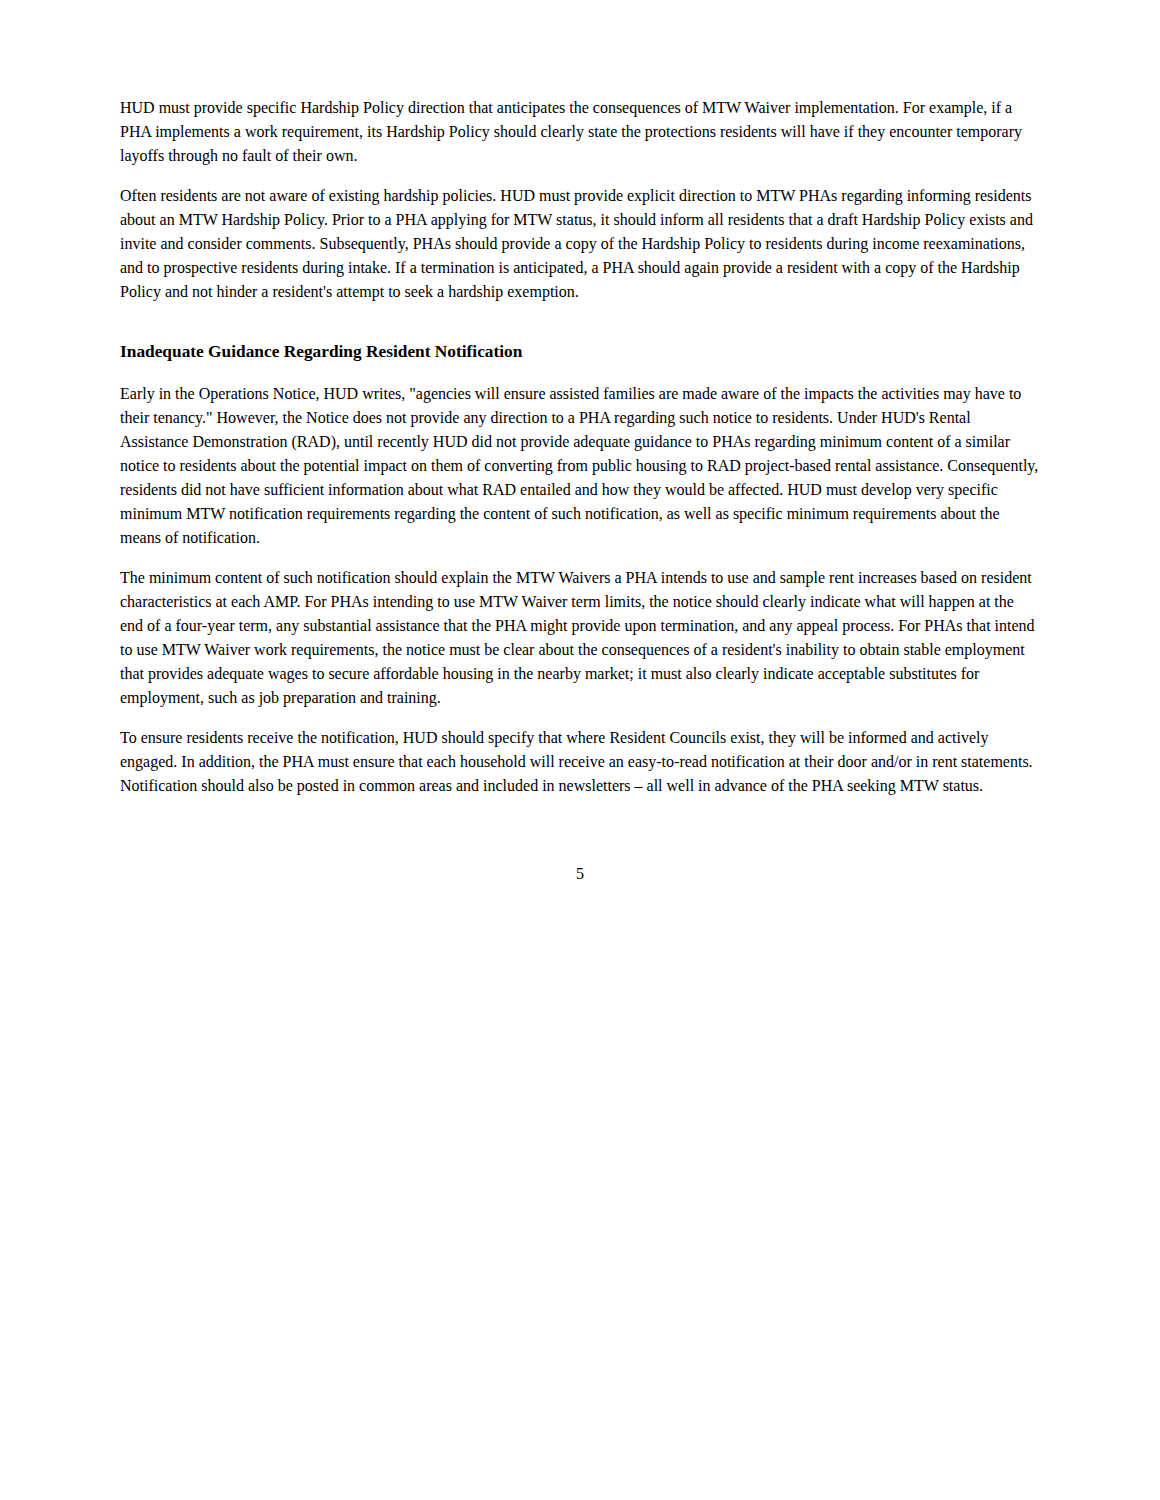HUD must provide specific Hardship Policy direction that anticipates the consequences of MTW Waiver implementation. For example, if a PHA implements a work requirement, its Hardship Policy should clearly state the protections residents will have if they encounter temporary layoffs through no fault of their own.
Often residents are not aware of existing hardship policies. HUD must provide explicit direction to MTW PHAs regarding informing residents about an MTW Hardship Policy. Prior to a PHA applying for MTW status, it should inform all residents that a draft Hardship Policy exists and invite and consider comments. Subsequently, PHAs should provide a copy of the Hardship Policy to residents during income reexaminations, and to prospective residents during intake. If a termination is anticipated, a PHA should again provide a resident with a copy of the Hardship Policy and not hinder a resident's attempt to seek a hardship exemption.
Inadequate Guidance Regarding Resident Notification
Early in the Operations Notice, HUD writes, "agencies will ensure assisted families are made aware of the impacts the activities may have to their tenancy." However, the Notice does not provide any direction to a PHA regarding such notice to residents. Under HUD's Rental Assistance Demonstration (RAD), until recently HUD did not provide adequate guidance to PHAs regarding minimum content of a similar notice to residents about the potential impact on them of converting from public housing to RAD project-based rental assistance. Consequently, residents did not have sufficient information about what RAD entailed and how they would be affected. HUD must develop very specific minimum MTW notification requirements regarding the content of such notification, as well as specific minimum requirements about the means of notification.
The minimum content of such notification should explain the MTW Waivers a PHA intends to use and sample rent increases based on resident characteristics at each AMP. For PHAs intending to use MTW Waiver term limits, the notice should clearly indicate what will happen at the end of a four-year term, any substantial assistance that the PHA might provide upon termination, and any appeal process. For PHAs that intend to use MTW Waiver work requirements, the notice must be clear about the consequences of a resident's inability to obtain stable employment that provides adequate wages to secure affordable housing in the nearby market; it must also clearly indicate acceptable substitutes for employment, such as job preparation and training.
To ensure residents receive the notification, HUD should specify that where Resident Councils exist, they will be informed and actively engaged. In addition, the PHA must ensure that each household will receive an easy-to-read notification at their door and/or in rent statements. Notification should also be posted in common areas and included in newsletters – all well in advance of the PHA seeking MTW status.
5